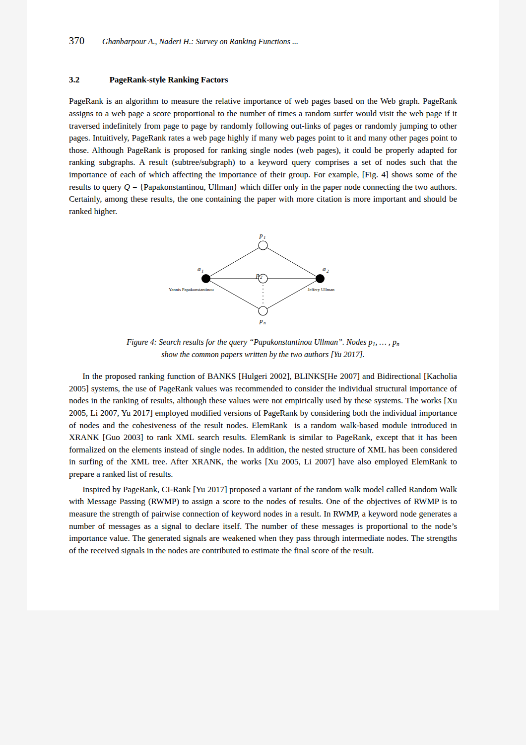370 Ghanbarpour A., Naderi H.: Survey on Ranking Functions ...
3.2 PageRank-style Ranking Factors
PageRank is an algorithm to measure the relative importance of web pages based on the Web graph. PageRank assigns to a web page a score proportional to the number of times a random surfer would visit the web page if it traversed indefinitely from page to page by randomly following out-links of pages or randomly jumping to other pages. Intuitively, PageRank rates a web page highly if many web pages point to it and many other pages point to those. Although PageRank is proposed for ranking single nodes (web pages), it could be properly adapted for ranking subgraphs. A result (subtree/subgraph) to a keyword query comprises a set of nodes such that the importance of each of which affecting the importance of their group. For example, [Fig. 4] shows some of the results to query Q = {Papakonstantinou, Ullman} which differ only in the paper node connecting the two authors. Certainly, among these results, the one containing the paper with more citation is more important and should be ranked higher.
p 1 p 2 p n a 1 a 2 Yannis Papakonstantinou Jeffery Ullman
Figure 4: Search results for the query “Papakonstantinou Ullman”. Nodes p 1, … , pn
show the common papers written by the two authors [Yu 2017].
In the proposed ranking function of BANKS [Hulgeri 2002], BLINKS[He 2007] and Bidirectional [Kacholia 2005] systems, the use of PageRank values was recommended to consider the individual structural importance of nodes in the ranking of results, although these values were not empirically used by these systems. The works [Xu 2005, Li 2007, Yu 2017] employed modified versions of PageRank by considering both the individual importance of nodes and the cohesiveness of the result nodes. ElemRank is a random walk-based module introduced in XRANK [Guo 2003] to rank XML search results. ElemRank is similar to PageRank, except that it has been formalized on the elements instead of single nodes. In addition, the nested structure of XML has been considered in surfing of the XML tree. After XRANK, the works [Xu 2005, Li 2007] have also employed ElemRank to prepare a ranked list of results.
Inspired by PageRank, CI-Rank [Yu 2017] proposed a variant of the random walk model called Random Walk with Message Passing (RWMP) to assign a score to the nodes of results. One of the objectives of RWMP is to measure the strength of pairwise connection of keyword nodes in a result. In RWMP, a keyword node generates a number of messages as a signal to declare itself. The number of these messages is proportional to the node’s importance value. The generated signals are weakened when they pass through intermediate nodes. The strengths of the received signals in the nodes are contributed to estimate the final score of the result.